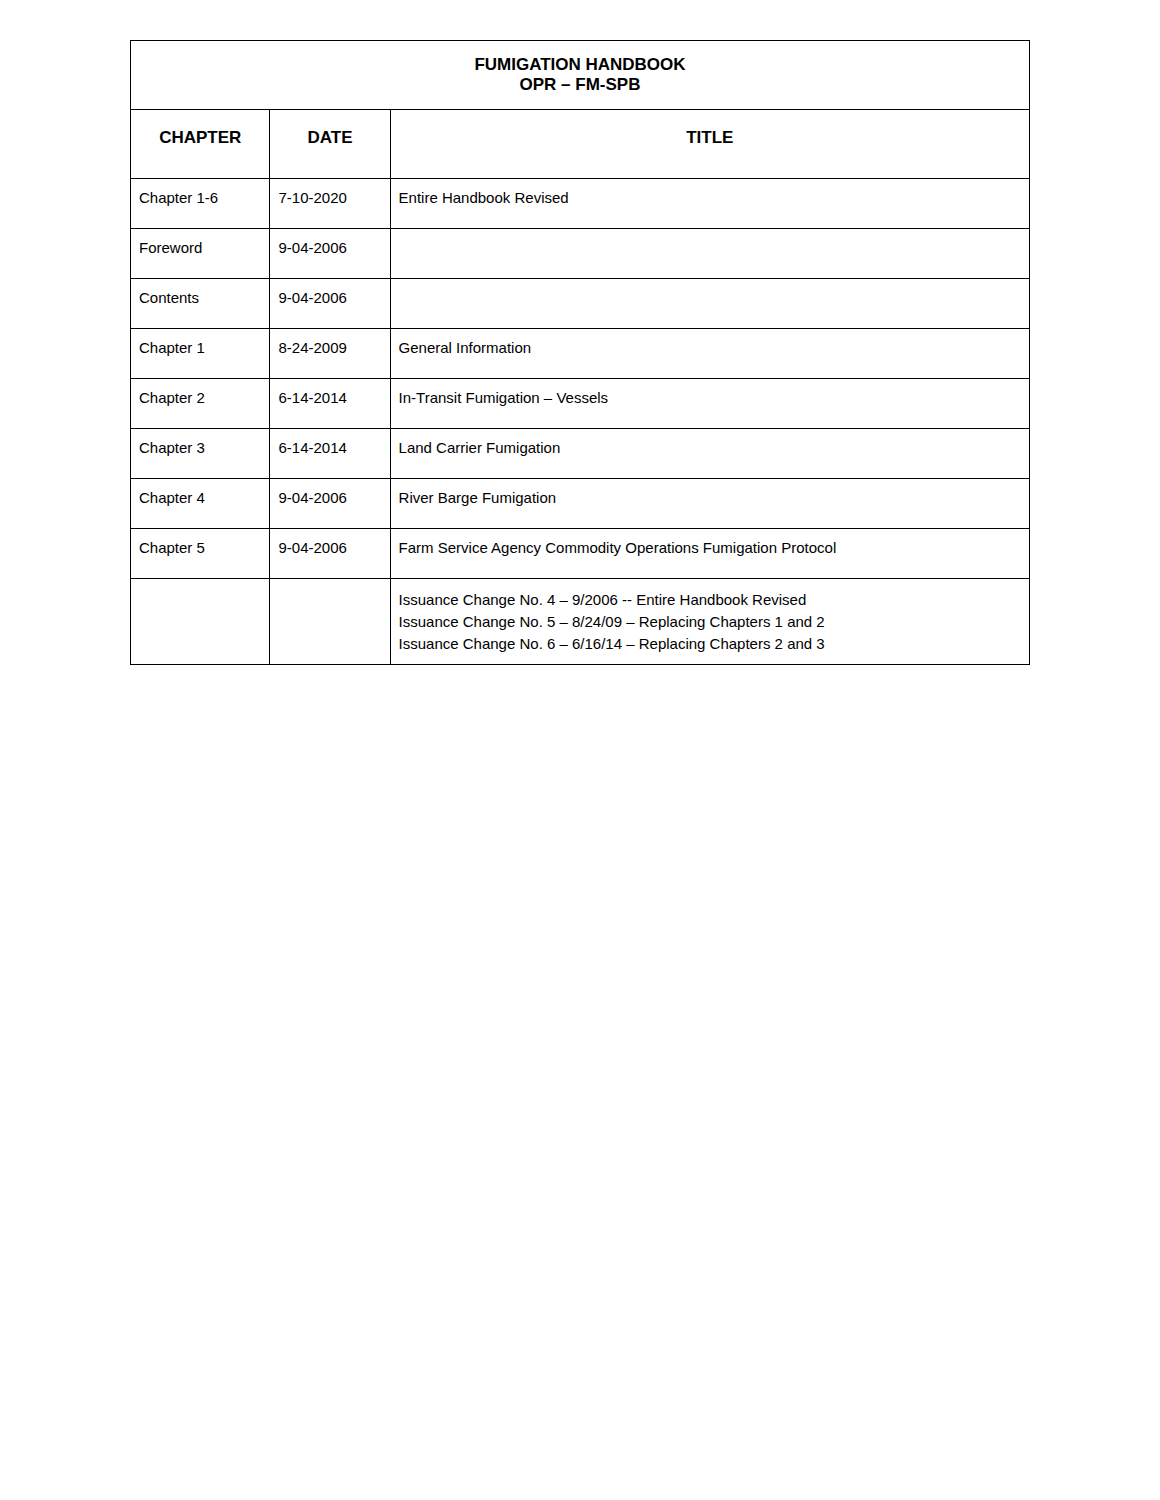| FUMIGATION HANDBOOK OPR – FM-SPB |
| CHAPTER | DATE | TITLE |
| Chapter 1-6 | 7-10-2020 | Entire Handbook Revised |
| Foreword | 9-04-2006 | |
| Contents | 9-04-2006 | |
| Chapter 1 | 8-24-2009 | General Information |
| Chapter 2 | 6-14-2014 | In-Transit Fumigation – Vessels |
| Chapter 3 | 6-14-2014 | Land Carrier Fumigation |
| Chapter 4 | 9-04-2006 | River Barge Fumigation |
| Chapter 5 | 9-04-2006 | Farm Service Agency Commodity Operations Fumigation Protocol |
| | | Issuance Change No. 4 – 9/2006 -- Entire Handbook Revised Issuance Change No. 5 – 8/24/09 – Replacing Chapters 1 and 2 Issuance Change No. 6 – 6/16/14 – Replacing Chapters 2 and 3 |